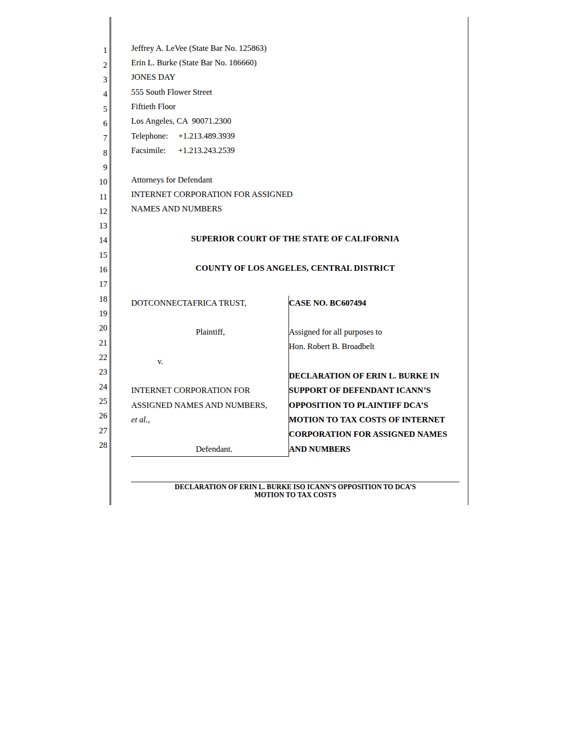1
2
3
4
5
6
7
8
9
10
11
12
13
14
15
16
17
18
19
20
21
22
23
24
25
26
27
28
Jeffrey A. LeVee (State Bar No. 125863) Erin L. Burke (State Bar No. 186660) JONES DAY 555 South Flower Street Fiftieth Floor Los Angeles, CA 90071.2300 Telephone: +1.213.489.3939 Facsimile: +1.213.243.2539
Attorneys for Defendant INTERNET CORPORATION FOR ASSIGNED NAMES AND NUMBERS
SUPERIOR COURT OF THE STATE OF CALIFORNIA COUNTY OF LOS ANGELES, CENTRAL DISTRICT
| DOTCONNECTAFRICA TRUST, Plaintiff, v. INTERNET CORPORATION FOR ASSIGNED NAMES AND NUMBERS, et al. , Defendant. | CASE NO. BC607494 Assigned for all purposes to Hon. Robert B. Broadbelt Declaration of Erin L. Burke in Support of Defendant ICANN’s Opposition to Plaintiff DCA’s Motion to Tax Costs of Internet Corporation for Assigned Names and Numbers |
Declaration of Erin L. Burke ISO ICANN’s Opposition to DCA’s
Motion to Tax Costs